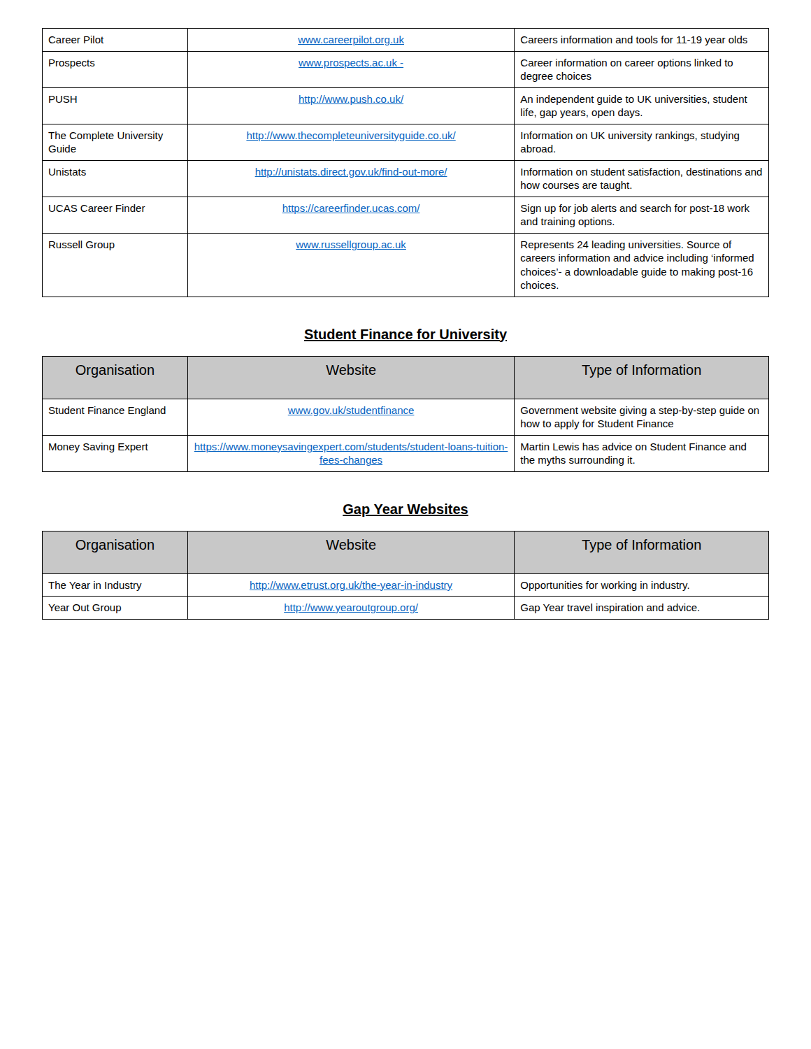| Career Pilot | www.careerpilot.org.uk | Careers information and tools for 11-19 year olds |
| Prospects | www.prospects.ac.uk - | Career information on career options linked to degree choices |
| PUSH | http://www.push.co.uk/ | An independent guide to UK universities, student life, gap years, open days. |
| The Complete University Guide | http://www.thecompleteuniversityguide.co.uk/ | Information on UK university rankings, studying abroad. |
| Unistats | http://unistats.direct.gov.uk/find-out-more/ | Information on student satisfaction, destinations and how courses are taught. |
| UCAS Career Finder | https://careerfinder.ucas.com/ | Sign up for job alerts and search for post-18 work and training options. |
| Russell Group | www.russellgroup.ac.uk | Represents 24 leading universities. Source of careers information and advice including ‘informed choices’- a downloadable guide to making post-16 choices. |
Student Finance for University
| Organisation | Website | Type of Information |
| --- | --- | --- |
| Student Finance England | www.gov.uk/studentfinance | Government website giving a step-by-step guide on how to apply for Student Finance |
| Money Saving Expert | https://www.moneysavingexpert.com/students/student-loans-tuition-fees-changes | Martin Lewis has advice on Student Finance and the myths surrounding it. |
Gap Year Websites
| Organisation | Website | Type of Information |
| --- | --- | --- |
| The Year in Industry | http://www.etrust.org.uk/the-year-in-industry | Opportunities for working in industry. |
| Year Out Group | http://www.yearoutgroup.org/ | Gap Year travel inspiration and advice. |